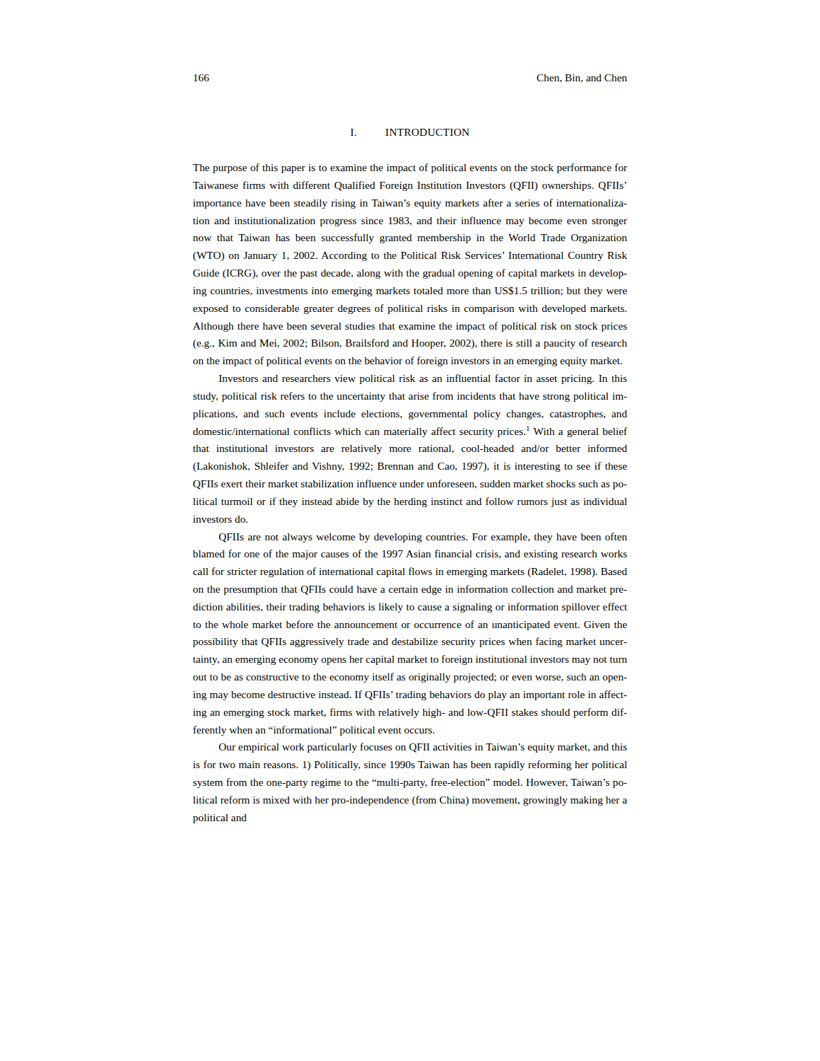166 Chen, Bin, and Chen
I. INTRODUCTION
The purpose of this paper is to examine the impact of political events on the stock performance for Taiwanese firms with different Qualified Foreign Institution Investors (QFII) ownerships. QFIIs’ importance have been steadily rising in Taiwan’s equity markets after a series of internationalization and institutionalization progress since 1983, and their influence may become even stronger now that Taiwan has been successfully granted membership in the World Trade Organization (WTO) on January 1, 2002. According to the Political Risk Services’ International Country Risk Guide (ICRG), over the past decade, along with the gradual opening of capital markets in developing countries, investments into emerging markets totaled more than US$1.5 trillion; but they were exposed to considerable greater degrees of political risks in comparison with developed markets. Although there have been several studies that examine the impact of political risk on stock prices (e.g., Kim and Mei, 2002; Bilson, Brailsford and Hooper, 2002), there is still a paucity of research on the impact of political events on the behavior of foreign investors in an emerging equity market.
Investors and researchers view political risk as an influential factor in asset pricing. In this study, political risk refers to the uncertainty that arise from incidents that have strong political implications, and such events include elections, governmental policy changes, catastrophes, and domestic/international conflicts which can materially affect security prices.1 With a general belief that institutional investors are relatively more rational, cool-headed and/or better informed (Lakonishok, Shleifer and Vishny, 1992; Brennan and Cao, 1997), it is interesting to see if these QFIIs exert their market stabilization influence under unforeseen, sudden market shocks such as political turmoil or if they instead abide by the herding instinct and follow rumors just as individual investors do.
QFIIs are not always welcome by developing countries. For example, they have been often blamed for one of the major causes of the 1997 Asian financial crisis, and existing research works call for stricter regulation of international capital flows in emerging markets (Radelet, 1998). Based on the presumption that QFIIs could have a certain edge in information collection and market prediction abilities, their trading behaviors is likely to cause a signaling or information spillover effect to the whole market before the announcement or occurrence of an unanticipated event. Given the possibility that QFIIs aggressively trade and destabilize security prices when facing market uncertainty, an emerging economy opens her capital market to foreign institutional investors may not turn out to be as constructive to the economy itself as originally projected; or even worse, such an opening may become destructive instead. If QFIIs’ trading behaviors do play an important role in affecting an emerging stock market, firms with relatively high- and low-QFII stakes should perform differently when an “informational” political event occurs.
Our empirical work particularly focuses on QFII activities in Taiwan’s equity market, and this is for two main reasons. 1) Politically, since 1990s Taiwan has been rapidly reforming her political system from the one-party regime to the “multi-party, free-election” model. However, Taiwan’s political reform is mixed with her pro-independence (from China) movement, growingly making her a political and